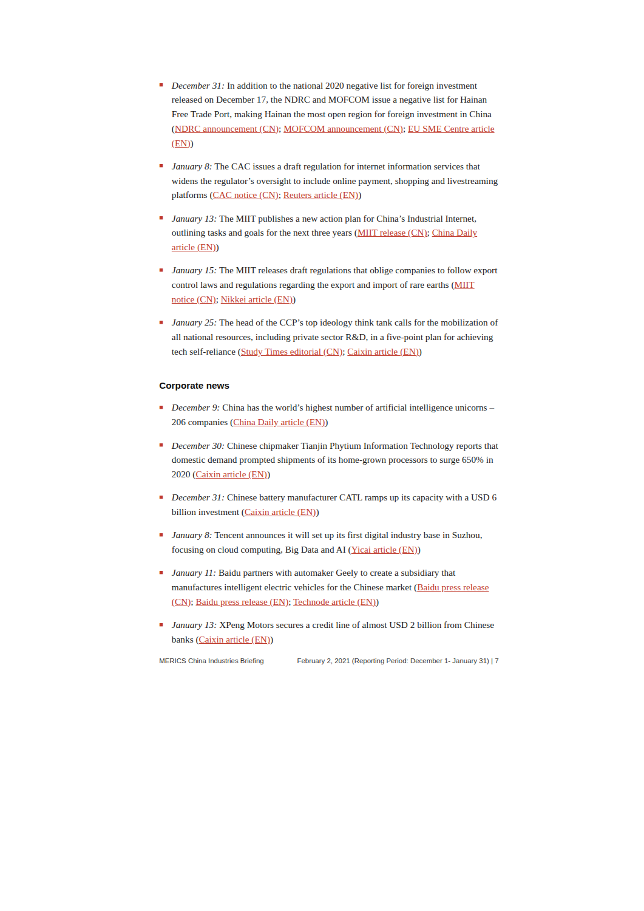December 31: In addition to the national 2020 negative list for foreign investment released on December 17, the NDRC and MOFCOM issue a negative list for Hainan Free Trade Port, making Hainan the most open region for foreign investment in China (NDRC announcement (CN); MOFCOM announcement (CN); EU SME Centre article (EN))
January 8: The CAC issues a draft regulation for internet information services that widens the regulator’s oversight to include online payment, shopping and livestreaming platforms (CAC notice (CN); Reuters article (EN))
January 13: The MIIT publishes a new action plan for China’s Industrial Internet, outlining tasks and goals for the next three years (MIIT release (CN); China Daily article (EN))
January 15: The MIIT releases draft regulations that oblige companies to follow export control laws and regulations regarding the export and import of rare earths (MIIT notice (CN); Nikkei article (EN))
January 25: The head of the CCP’s top ideology think tank calls for the mobilization of all national resources, including private sector R&D, in a five-point plan for achieving tech self-reliance (Study Times editorial (CN); Caixin article (EN))
Corporate news
December 9: China has the world’s highest number of artificial intelligence unicorns – 206 companies (China Daily article (EN))
December 30: Chinese chipmaker Tianjin Phytium Information Technology reports that domestic demand prompted shipments of its home-grown processors to surge 650% in 2020 (Caixin article (EN))
December 31: Chinese battery manufacturer CATL ramps up its capacity with a USD 6 billion investment (Caixin article (EN))
January 8: Tencent announces it will set up its first digital industry base in Suzhou, focusing on cloud computing, Big Data and AI (Yicai article (EN))
January 11: Baidu partners with automaker Geely to create a subsidiary that manufactures intelligent electric vehicles for the Chinese market (Baidu press release (CN); Baidu press release (EN); Technode article (EN))
January 13: XPeng Motors secures a credit line of almost USD 2 billion from Chinese banks (Caixin article (EN))
MERICS China Industries Briefing February 2, 2021 (Reporting Period: December 1- January 31) | 7